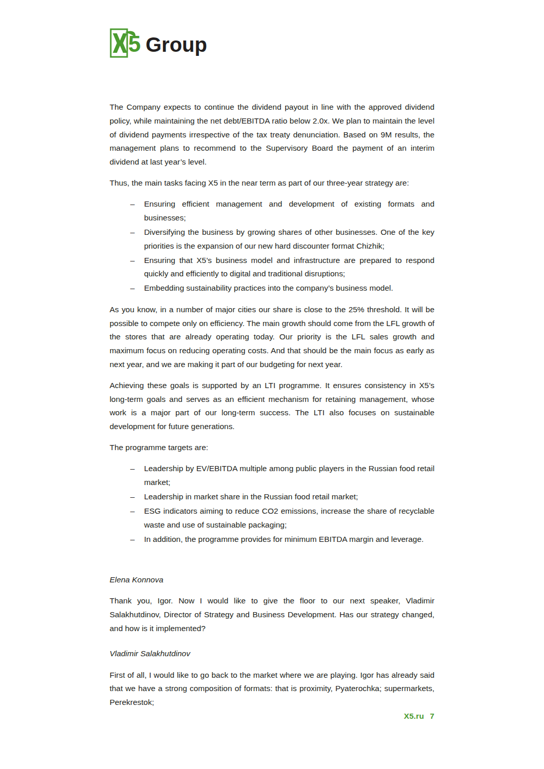5 Group
The Company expects to continue the dividend payout in line with the approved dividend policy, while maintaining the net debt/EBITDA ratio below 2.0x. We plan to maintain the level of dividend payments irrespective of the tax treaty denunciation. Based on 9M results, the management plans to recommend to the Supervisory Board the payment of an interim dividend at last year’s level.
Thus, the main tasks facing X5 in the near term as part of our three-year strategy are:
Ensuring efficient management and development of existing formats and businesses;
Diversifying the business by growing shares of other businesses. One of the key priorities is the expansion of our new hard discounter format Chizhik;
Ensuring that X5’s business model and infrastructure are prepared to respond quickly and efficiently to digital and traditional disruptions;
Embedding sustainability practices into the company’s business model.
As you know, in a number of major cities our share is close to the 25% threshold. It will be possible to compete only on efficiency. The main growth should come from the LFL growth of the stores that are already operating today. Our priority is the LFL sales growth and maximum focus on reducing operating costs. And that should be the main focus as early as next year, and we are making it part of our budgeting for next year.
Achieving these goals is supported by an LTI programme. It ensures consistency in X5’s long-term goals and serves as an efficient mechanism for retaining management, whose work is a major part of our long-term success. The LTI also focuses on sustainable development for future generations.
The programme targets are:
Leadership by EV/EBITDA multiple among public players in the Russian food retail market;
Leadership in market share in the Russian food retail market;
ESG indicators aiming to reduce CO2 emissions, increase the share of recyclable waste and use of sustainable packaging;
In addition, the programme provides for minimum EBITDA margin and leverage.
Elena Konnova
Thank you, Igor. Now I would like to give the floor to our next speaker, Vladimir Salakhutdinov, Director of Strategy and Business Development. Has our strategy changed, and how is it implemented?
Vladimir Salakhutdinov
First of all, I would like to go back to the market where we are playing. Igor has already said that we have a strong composition of formats: that is proximity, Pyaterochka; supermarkets, Perekrestok;
X5.ru 7